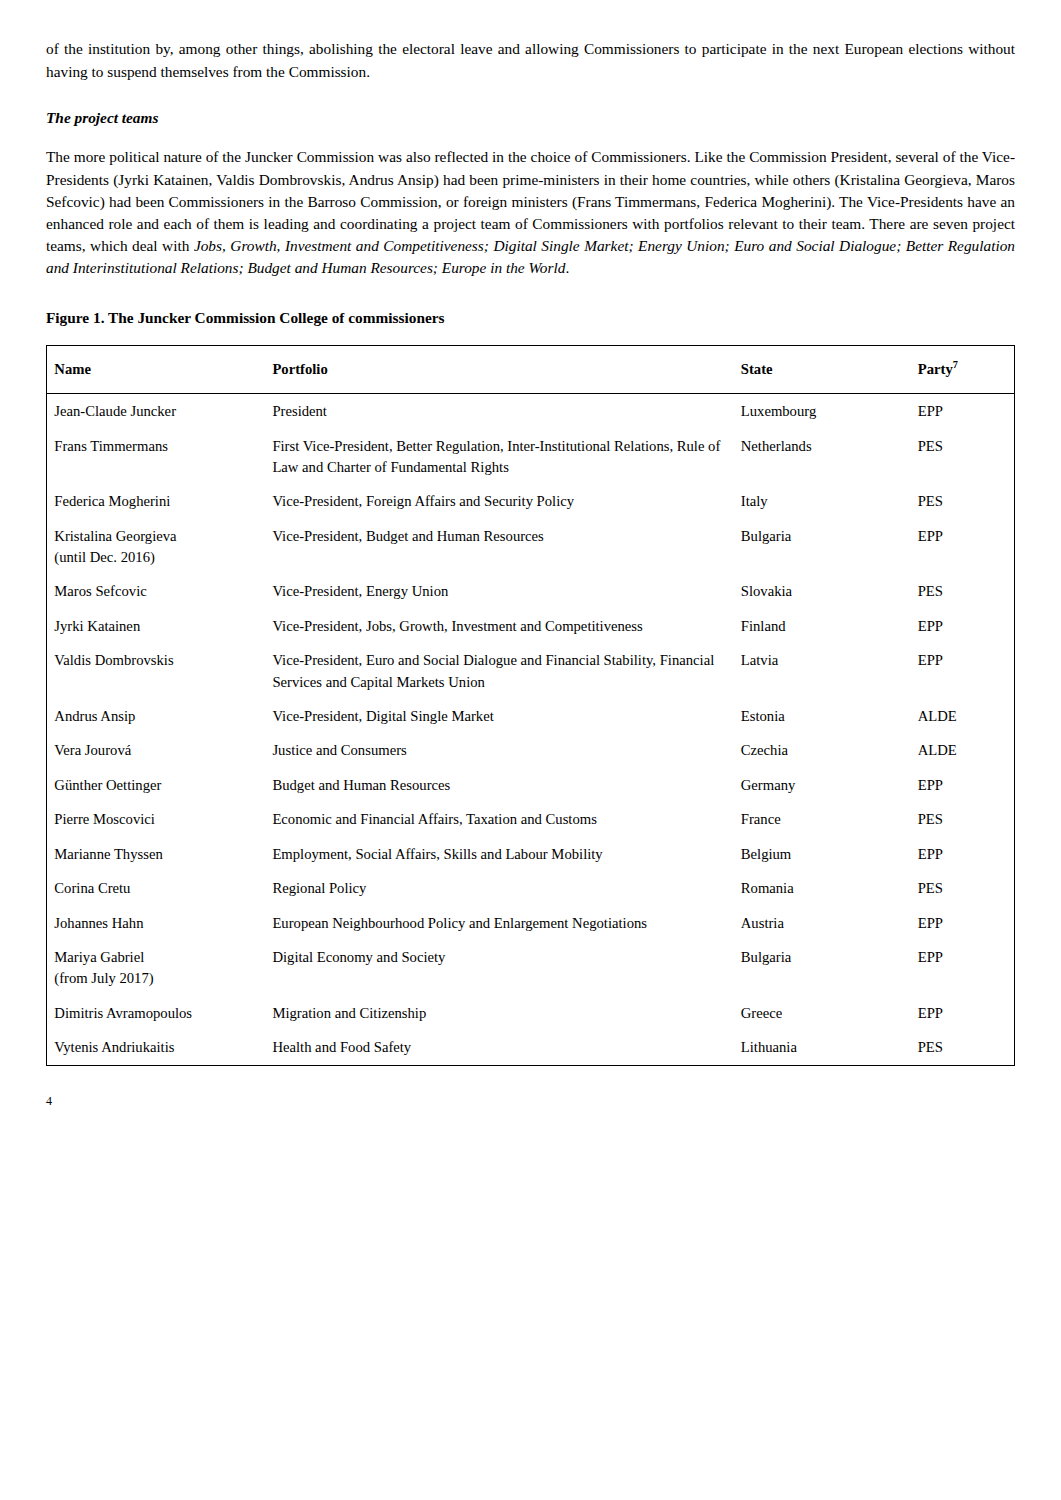of the institution by, among other things, abolishing the electoral leave and allowing Commissioners to participate in the next European elections without having to suspend themselves from the Commission.
The project teams
The more political nature of the Juncker Commission was also reflected in the choice of Commissioners. Like the Commission President, several of the Vice-Presidents (Jyrki Katainen, Valdis Dombrovskis, Andrus Ansip) had been prime-ministers in their home countries, while others (Kristalina Georgieva, Maros Sefcovic) had been Commissioners in the Barroso Commission, or foreign ministers (Frans Timmermans, Federica Mogherini). The Vice-Presidents have an enhanced role and each of them is leading and coordinating a project team of Commissioners with portfolios relevant to their team. There are seven project teams, which deal with Jobs, Growth, Investment and Competitiveness; Digital Single Market; Energy Union; Euro and Social Dialogue; Better Regulation and Interinstitutional Relations; Budget and Human Resources; Europe in the World.
Figure 1. The Juncker Commission College of commissioners
| Name | Portfolio | State | Party 7 |
| --- | --- | --- | --- |
| Jean-Claude Juncker | President | Luxembourg | EPP |
| Frans Timmermans | First Vice-President, Better Regulation, Inter-Institutional Relations, Rule of Law and Charter of Fundamental Rights | Netherlands | PES |
| Federica Mogherini | Vice-President, Foreign Affairs and Security Policy | Italy | PES |
| Kristalina Georgieva (until Dec. 2016) | Vice-President, Budget and Human Resources | Bulgaria | EPP |
| Maros Sefcovic | Vice-President, Energy Union | Slovakia | PES |
| Jyrki Katainen | Vice-President, Jobs, Growth, Investment and Competitiveness | Finland | EPP |
| Valdis Dombrovskis | Vice-President, Euro and Social Dialogue and Financial Stability, Financial Services and Capital Markets Union | Latvia | EPP |
| Andrus Ansip | Vice-President, Digital Single Market | Estonia | ALDE |
| Vera Jourová | Justice and Consumers | Czechia | ALDE |
| Günther Oettinger | Budget and Human Resources | Germany | EPP |
| Pierre Moscovici | Economic and Financial Affairs, Taxation and Customs | France | PES |
| Marianne Thyssen | Employment, Social Affairs, Skills and Labour Mobility | Belgium | EPP |
| Corina Cretu | Regional Policy | Romania | PES |
| Johannes Hahn | European Neighbourhood Policy and Enlargement Negotiations | Austria | EPP |
| Mariya Gabriel (from July 2017) | Digital Economy and Society | Bulgaria | EPP |
| Dimitris Avramopoulos | Migration and Citizenship | Greece | EPP |
| Vytenis Andriukaitis | Health and Food Safety | Lithuania | PES |
4